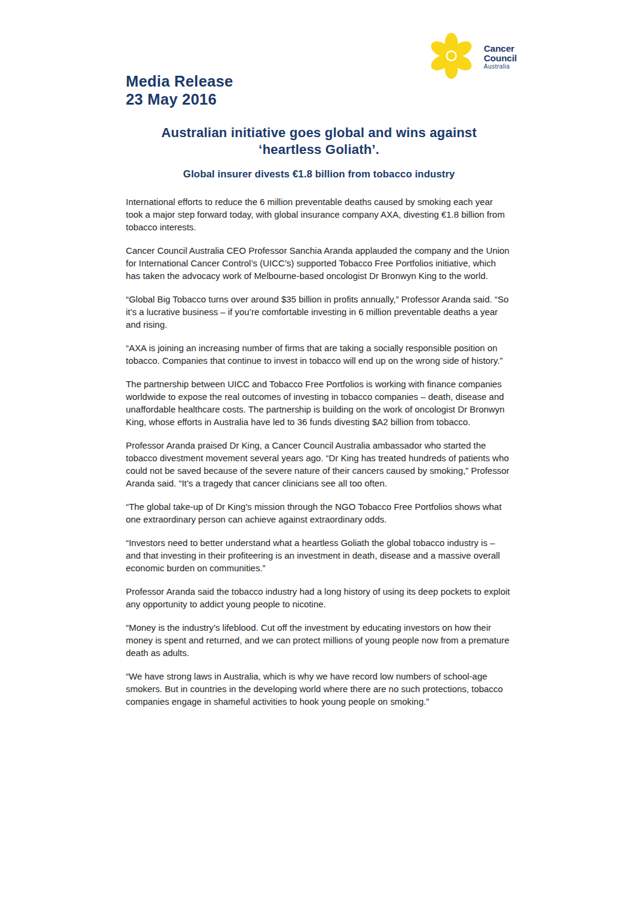Cancer
Council Australia
Media Release
23 May 2016
Australian initiative goes global and wins against ‘heartless Goliath’.
Global insurer divests €1.8 billion from tobacco industry
International efforts to reduce the 6 million preventable deaths caused by smoking each year took a major step forward today, with global insurance company AXA, divesting €1.8 billion from tobacco interests.
Cancer Council Australia CEO Professor Sanchia Aranda applauded the company and the Union for International Cancer Control’s (UICC’s) supported Tobacco Free Portfolios initiative, which has taken the advocacy work of Melbourne-based oncologist Dr Bronwyn King to the world.
“Global Big Tobacco turns over around $35 billion in profits annually,” Professor Aranda said. “So it’s a lucrative business – if you’re comfortable investing in 6 million preventable deaths a year and rising.
“AXA is joining an increasing number of firms that are taking a socially responsible position on tobacco. Companies that continue to invest in tobacco will end up on the wrong side of history.”
The partnership between UICC and Tobacco Free Portfolios is working with finance companies worldwide to expose the real outcomes of investing in tobacco companies – death, disease and unaffordable healthcare costs. The partnership is building on the work of oncologist Dr Bronwyn King, whose efforts in Australia have led to 36 funds divesting $A2 billion from tobacco.
Professor Aranda praised Dr King, a Cancer Council Australia ambassador who started the tobacco divestment movement several years ago. “Dr King has treated hundreds of patients who could not be saved because of the severe nature of their cancers caused by smoking,” Professor Aranda said. “It’s a tragedy that cancer clinicians see all too often.
“The global take-up of Dr King’s mission through the NGO Tobacco Free Portfolios shows what one extraordinary person can achieve against extraordinary odds.
“Investors need to better understand what a heartless Goliath the global tobacco industry is – and that investing in their profiteering is an investment in death, disease and a massive overall economic burden on communities.”
Professor Aranda said the tobacco industry had a long history of using its deep pockets to exploit any opportunity to addict young people to nicotine.
“Money is the industry’s lifeblood. Cut off the investment by educating investors on how their money is spent and returned, and we can protect millions of young people now from a premature death as adults.
“We have strong laws in Australia, which is why we have record low numbers of school-age smokers. But in countries in the developing world where there are no such protections, tobacco companies engage in shameful activities to hook young people on smoking.”